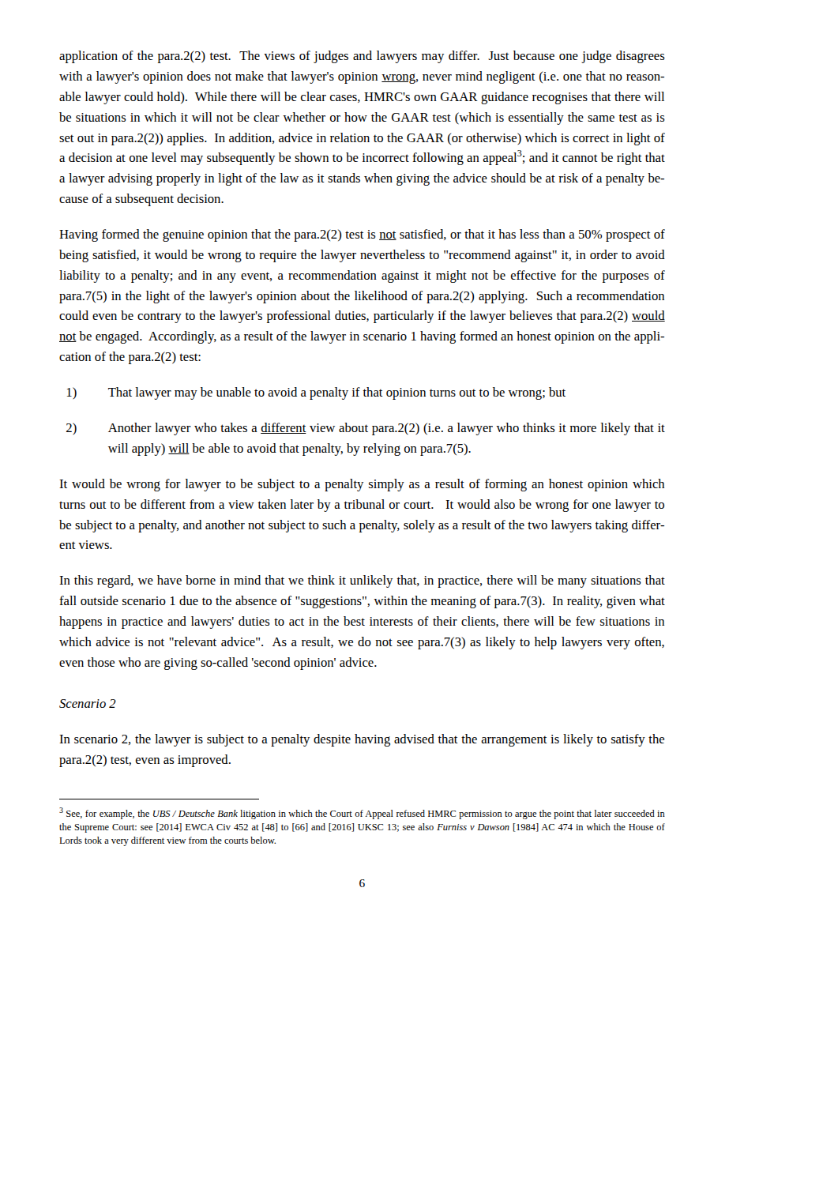application of the para.2(2) test. The views of judges and lawyers may differ. Just because one judge disagrees with a lawyer's opinion does not make that lawyer's opinion wrong, never mind negligent (i.e. one that no reasonable lawyer could hold). While there will be clear cases, HMRC's own GAAR guidance recognises that there will be situations in which it will not be clear whether or how the GAAR test (which is essentially the same test as is set out in para.2(2)) applies. In addition, advice in relation to the GAAR (or otherwise) which is correct in light of a decision at one level may subsequently be shown to be incorrect following an appeal3; and it cannot be right that a lawyer advising properly in light of the law as it stands when giving the advice should be at risk of a penalty because of a subsequent decision.
Having formed the genuine opinion that the para.2(2) test is not satisfied, or that it has less than a 50% prospect of being satisfied, it would be wrong to require the lawyer nevertheless to "recommend against" it, in order to avoid liability to a penalty; and in any event, a recommendation against it might not be effective for the purposes of para.7(5) in the light of the lawyer's opinion about the likelihood of para.2(2) applying. Such a recommendation could even be contrary to the lawyer's professional duties, particularly if the lawyer believes that para.2(2) would not be engaged. Accordingly, as a result of the lawyer in scenario 1 having formed an honest opinion on the application of the para.2(2) test:
1) That lawyer may be unable to avoid a penalty if that opinion turns out to be wrong; but
2) Another lawyer who takes a different view about para.2(2) (i.e. a lawyer who thinks it more likely that it will apply) will be able to avoid that penalty, by relying on para.7(5).
It would be wrong for lawyer to be subject to a penalty simply as a result of forming an honest opinion which turns out to be different from a view taken later by a tribunal or court. It would also be wrong for one lawyer to be subject to a penalty, and another not subject to such a penalty, solely as a result of the two lawyers taking different views.
In this regard, we have borne in mind that we think it unlikely that, in practice, there will be many situations that fall outside scenario 1 due to the absence of "suggestions", within the meaning of para.7(3). In reality, given what happens in practice and lawyers' duties to act in the best interests of their clients, there will be few situations in which advice is not "relevant advice". As a result, we do not see para.7(3) as likely to help lawyers very often, even those who are giving so-called 'second opinion' advice.
Scenario 2
In scenario 2, the lawyer is subject to a penalty despite having advised that the arrangement is likely to satisfy the para.2(2) test, even as improved.
3 See, for example, the UBS / Deutsche Bank litigation in which the Court of Appeal refused HMRC permission to argue the point that later succeeded in the Supreme Court: see [2014] EWCA Civ 452 at [48] to [66] and [2016] UKSC 13; see also Furniss v Dawson [1984] AC 474 in which the House of Lords took a very different view from the courts below.
6